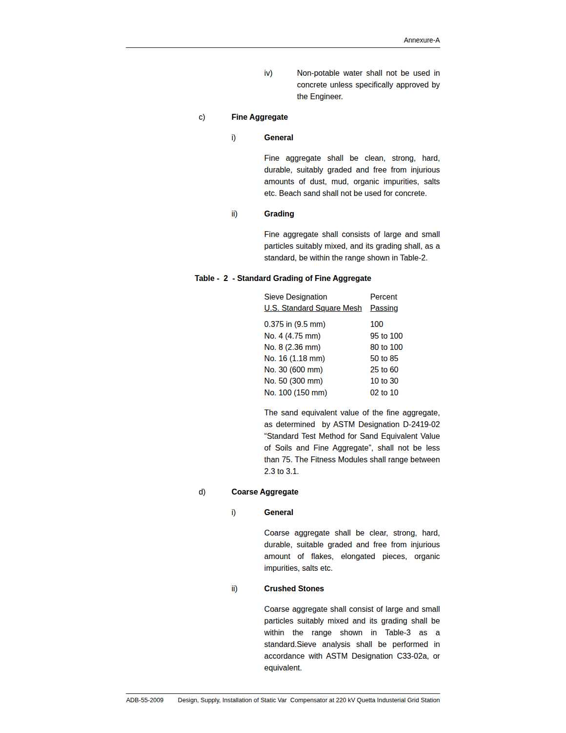Annexure-A
iv)
Non-potable water shall not be used in concrete unless specifically approved by the Engineer.
c)
Fine Aggregate
i)
General
Fine aggregate shall be clean, strong, hard, durable, suitably graded and free from injurious amounts of dust, mud, organic impurities, salts etc. Beach sand shall not be used for concrete.
ii)
Grading
Fine aggregate shall consists of large and small particles suitably mixed, and its grading shall, as a standard, be within the range shown in Table-2.
Table - 2 - Standard Grading of Fine Aggregate
| Sieve Designation | Percent |
| U.S. Standard Square Mesh | Passing |
| 0.375 in (9.5 mm) | 100 |
| No. 4 (4.75 mm) | 95 to 100 |
| No. 8 (2.36 mm) | 80 to 100 |
| No. 16 (1.18 mm) | 50 to 85 |
| No. 30 (600 mm) | 25 to 60 |
| No. 50 (300 mm) | 10 to 30 |
| No. 100 (150 mm) | 02 to 10 |
The sand equivalent value of the fine aggregate, as determined by ASTM Designation D-2419-02 “Standard Test Method for Sand Equivalent Value of Soils and Fine Aggregate”, shall not be less than 75. The Fitness Modules shall range between 2.3 to 3.1.
d)
Coarse Aggregate
i)
General
Coarse aggregate shall be clear, strong, hard, durable, suitable graded and free from injurious amount of flakes, elongated pieces, organic impurities, salts etc.
ii)
Crushed Stones
Coarse aggregate shall consist of large and small particles suitably mixed and its grading shall be within the range shown in Table-3 as a standard.Sieve analysis shall be performed in accordance with ASTM Designation C33-02a, or equivalent.
ADB-55-2009
Design, Supply, Installation of Static Var Compensator at 220 kV Quetta Industerial Grid Station